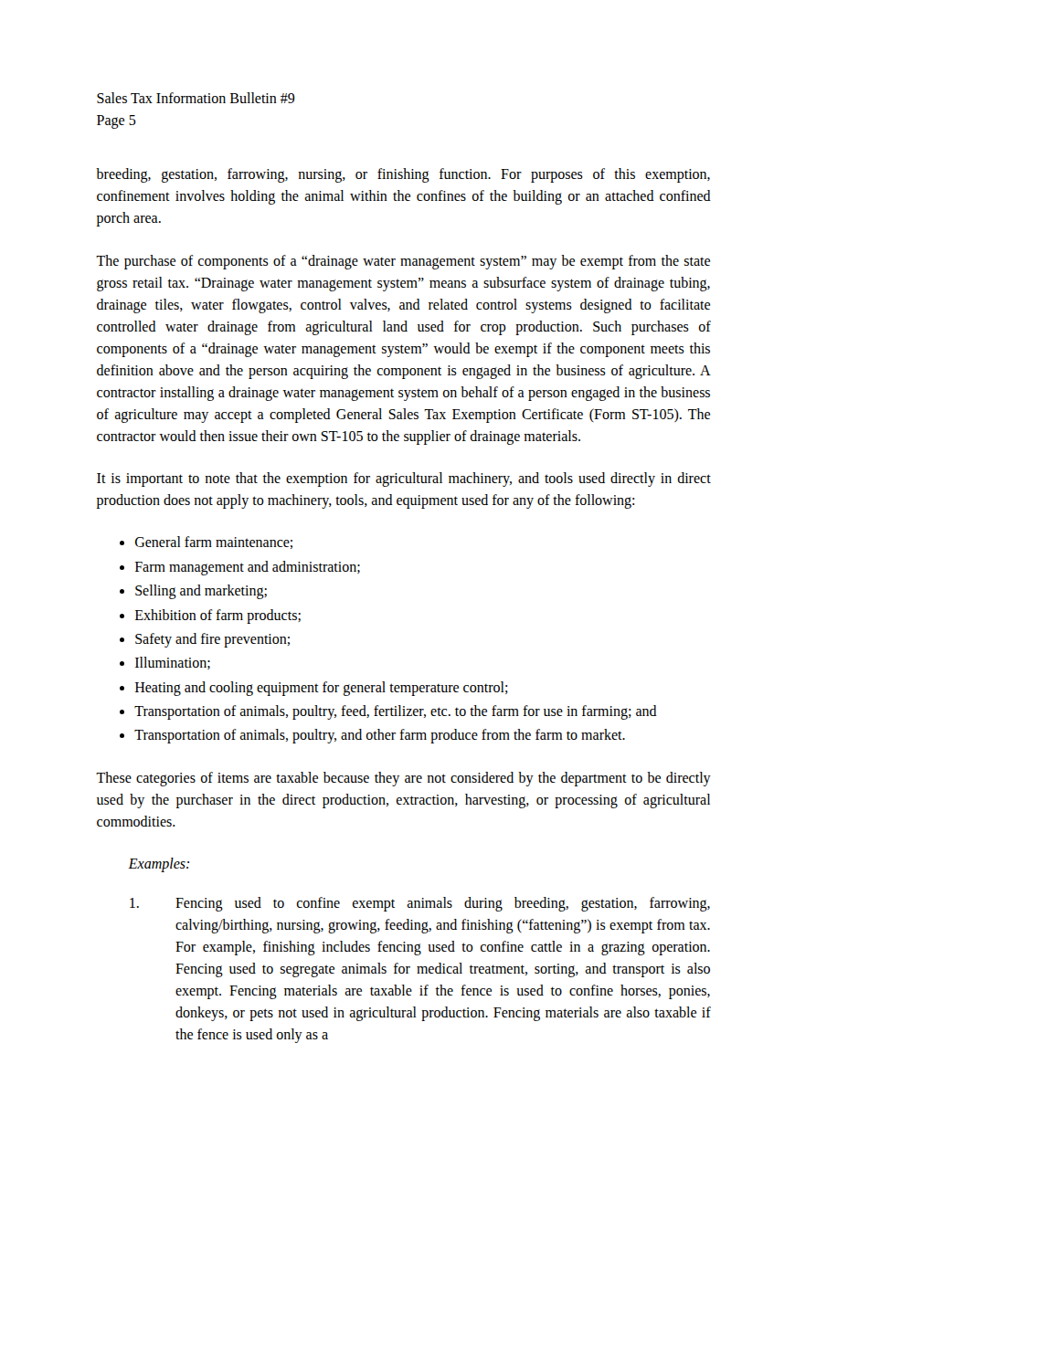Sales Tax Information Bulletin #9 Page 5
breeding, gestation, farrowing, nursing, or finishing function. For purposes of this exemption, confinement involves holding the animal within the confines of the building or an attached confined porch area.
The purchase of components of a “drainage water management system” may be exempt from the state gross retail tax. “Drainage water management system” means a subsurface system of drainage tubing, drainage tiles, water flowgates, control valves, and related control systems designed to facilitate controlled water drainage from agricultural land used for crop production. Such purchases of components of a “drainage water management system” would be exempt if the component meets this definition above and the person acquiring the component is engaged in the business of agriculture. A contractor installing a drainage water management system on behalf of a person engaged in the business of agriculture may accept a completed General Sales Tax Exemption Certificate (Form ST-105). The contractor would then issue their own ST-105 to the supplier of drainage materials.
It is important to note that the exemption for agricultural machinery, and tools used directly in direct production does not apply to machinery, tools, and equipment used for any of the following:
General farm maintenance;
Farm management and administration;
Selling and marketing;
Exhibition of farm products;
Safety and fire prevention;
Illumination;
Heating and cooling equipment for general temperature control;
Transportation of animals, poultry, feed, fertilizer, etc. to the farm for use in farming; and
Transportation of animals, poultry, and other farm produce from the farm to market.
These categories of items are taxable because they are not considered by the department to be directly used by the purchaser in the direct production, extraction, harvesting, or processing of agricultural commodities.
Examples:
Fencing used to confine exempt animals during breeding, gestation, farrowing, calving/birthing, nursing, growing, feeding, and finishing (“fattening”) is exempt from tax. For example, finishing includes fencing used to confine cattle in a grazing operation. Fencing used to segregate animals for medical treatment, sorting, and transport is also exempt. Fencing materials are taxable if the fence is used to confine horses, ponies, donkeys, or pets not used in agricultural production. Fencing materials are also taxable if the fence is used only as a